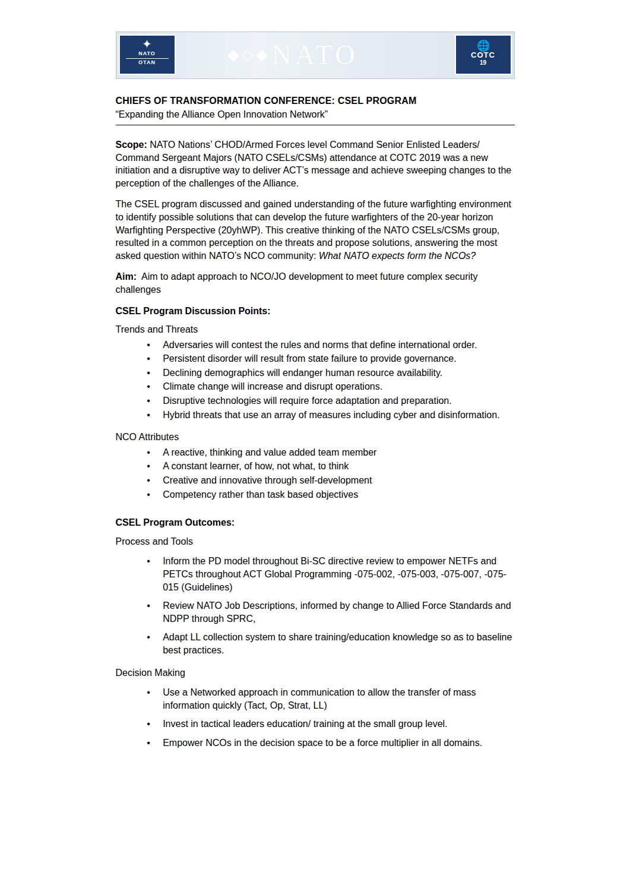✦ NATO OTAN
◆◇◆
NATO
🌐 COTC 19
CHIEFS OF TRANSFORMATION CONFERENCE: CSEL PROGRAM
“Expanding the Alliance Open Innovation Network”
Scope: NATO Nations’ CHOD/Armed Forces level Command Senior Enlisted Leaders/ Command Sergeant Majors (NATO CSELs/CSMs) attendance at COTC 2019 was a new initiation and a disruptive way to deliver ACT’s message and achieve sweeping changes to the perception of the challenges of the Alliance.
The CSEL program discussed and gained understanding of the future warfighting environment to identify possible solutions that can develop the future warfighters of the 20-year horizon Warfighting Perspective (20yhWP). This creative thinking of the NATO CSELs/CSMs group, resulted in a common perception on the threats and propose solutions, answering the most asked question within NATO’s NCO community: What NATO expects form the NCOs?
Aim: Aim to adapt approach to NCO/JO development to meet future complex security challenges
CSEL Program Discussion Points:
Trends and Threats
Adversaries will contest the rules and norms that define international order.
Persistent disorder will result from state failure to provide governance.
Declining demographics will endanger human resource availability.
Climate change will increase and disrupt operations.
Disruptive technologies will require force adaptation and preparation.
Hybrid threats that use an array of measures including cyber and disinformation.
NCO Attributes
A reactive, thinking and value added team member
A constant learner, of how, not what, to think
Creative and innovative through self-development
Competency rather than task based objectives
CSEL Program Outcomes:
Process and Tools
Inform the PD model throughout Bi-SC directive review to empower NETFs and PETCs throughout ACT Global Programming -075-002, -075-003, -075-007, -075-015 (Guidelines)
Review NATO Job Descriptions, informed by change to Allied Force Standards and NDPP through SPRC,
Adapt LL collection system to share training/education knowledge so as to baseline best practices.
Decision Making
Use a Networked approach in communication to allow the transfer of mass information quickly (Tact, Op, Strat, LL)
Invest in tactical leaders education/ training at the small group level.
Empower NCOs in the decision space to be a force multiplier in all domains.